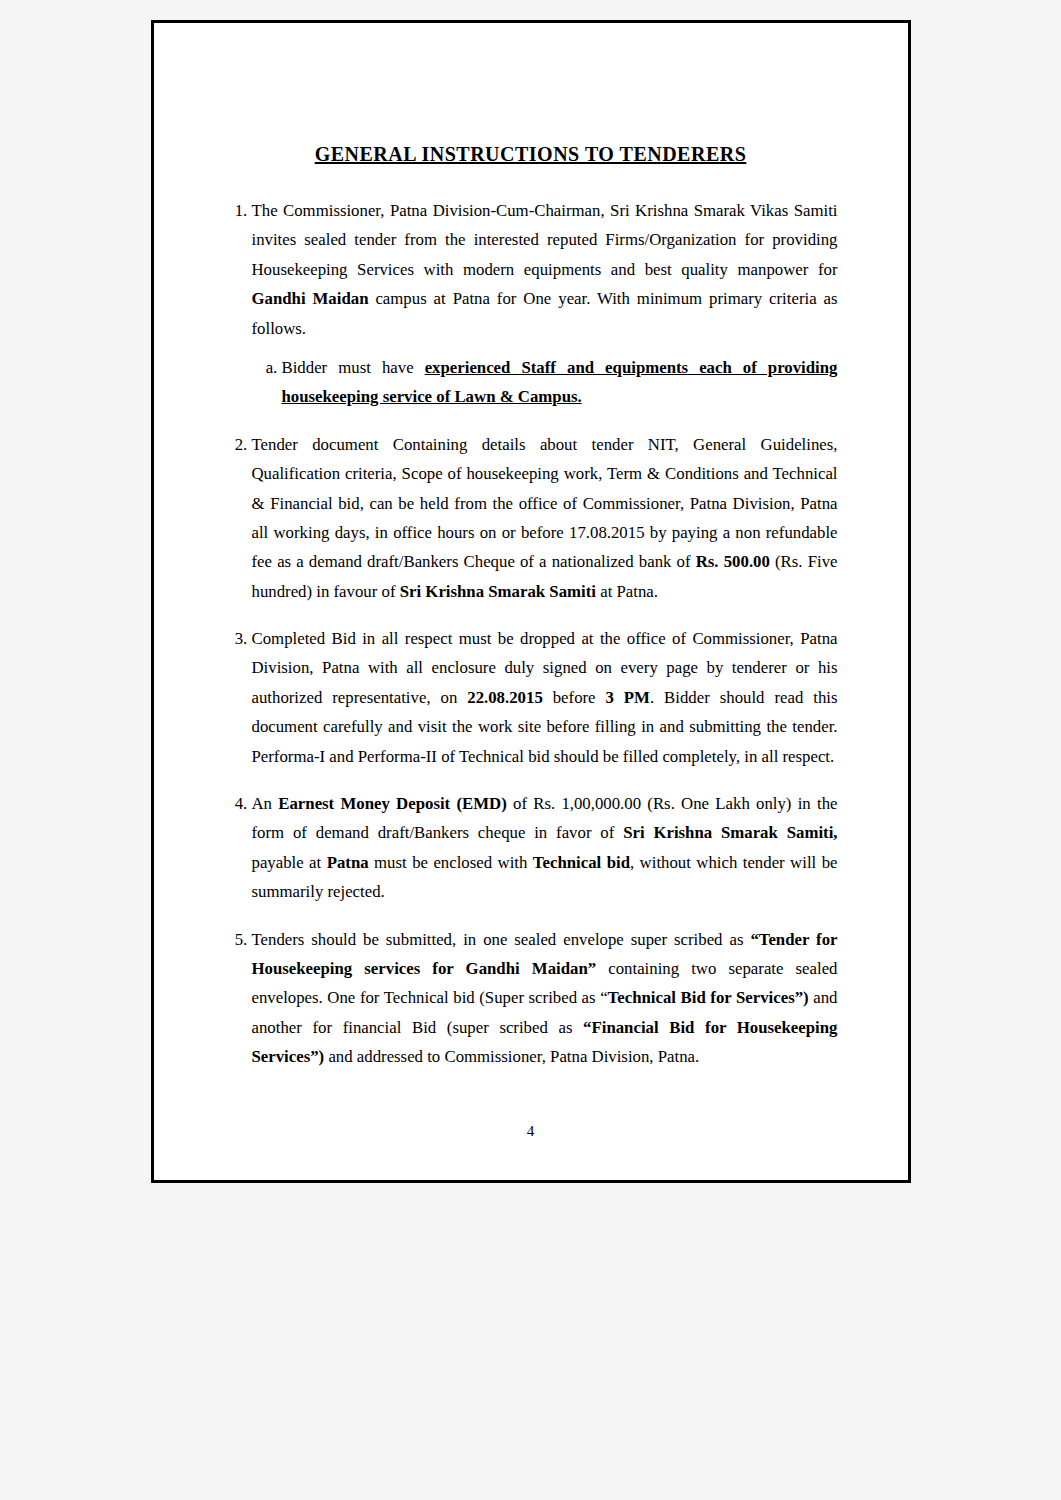GENERAL INSTRUCTIONS TO TENDERERS
The Commissioner, Patna Division-Cum-Chairman, Sri Krishna Smarak Vikas Samiti invites sealed tender from the interested reputed Firms/Organization for providing Housekeeping Services with modern equipments and best quality manpower for Gandhi Maidan campus at Patna for One year. With minimum primary criteria as follows.
Bidder must have experienced Staff and equipments each of providing housekeeping service of Lawn & Campus.
Tender document Containing details about tender NIT, General Guidelines, Qualification criteria, Scope of housekeeping work, Term & Conditions and Technical & Financial bid, can be held from the office of Commissioner, Patna Division, Patna all working days, in office hours on or before 17.08.2015 by paying a non refundable fee as a demand draft/Bankers Cheque of a nationalized bank of Rs. 500.00 (Rs. Five hundred) in favour of Sri Krishna Smarak Samiti at Patna.
Completed Bid in all respect must be dropped at the office of Commissioner, Patna Division, Patna with all enclosure duly signed on every page by tenderer or his authorized representative, on 22.08.2015 before 3 PM. Bidder should read this document carefully and visit the work site before filling in and submitting the tender. Performa-I and Performa-II of Technical bid should be filled completely, in all respect.
An Earnest Money Deposit (EMD) of Rs. 1,00,000.00 (Rs. One Lakh only) in the form of demand draft/Bankers cheque in favor of Sri Krishna Smarak Samiti, payable at Patna must be enclosed with Technical bid, without which tender will be summarily rejected.
Tenders should be submitted, in one sealed envelope super scribed as “Tender for Housekeeping services for Gandhi Maidan” containing two separate sealed envelopes. One for Technical bid (Super scribed as “Technical Bid for Services”) and another for financial Bid (super scribed as “Financial Bid for Housekeeping Services”) and addressed to Commissioner, Patna Division, Patna.
4